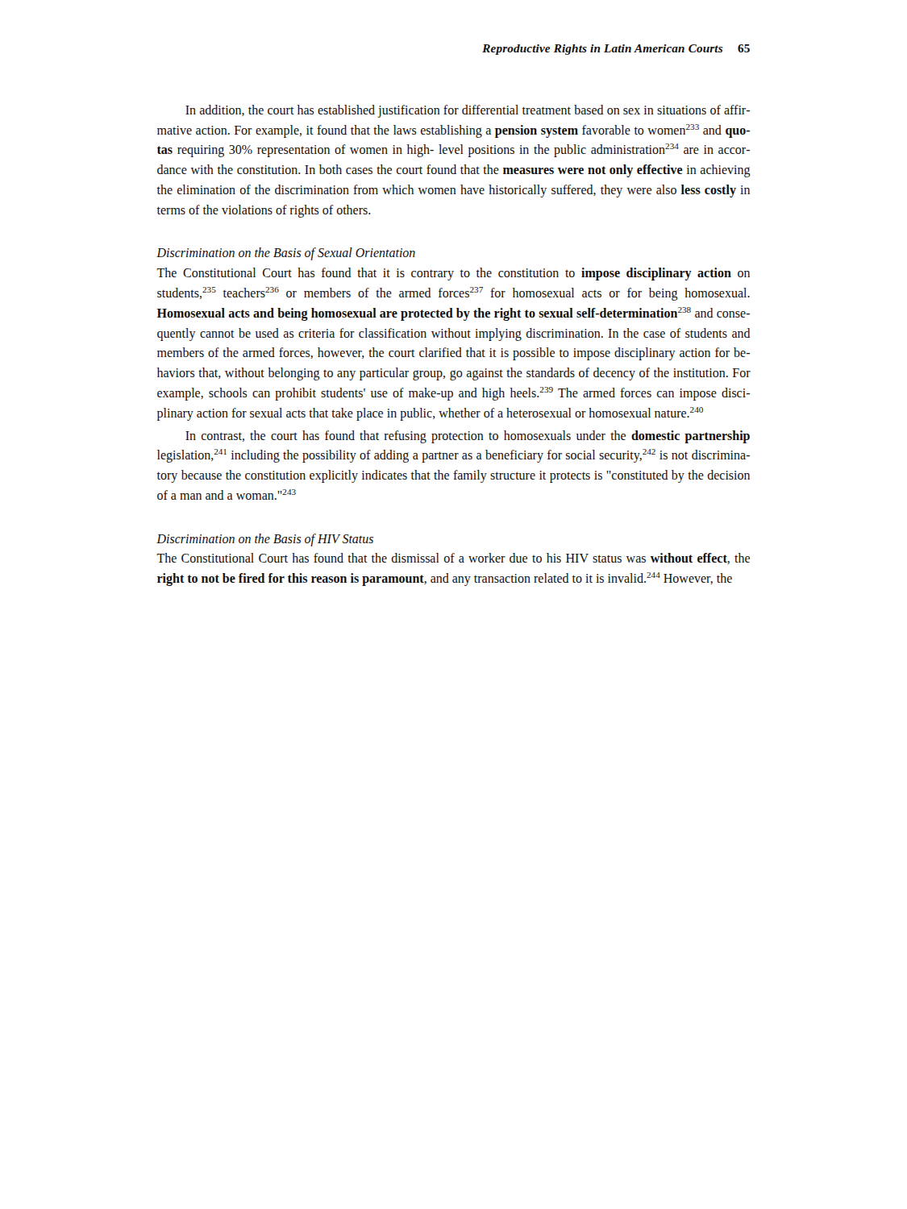Reproductive Rights in Latin American Courts 65
In addition, the court has established justification for differential treatment based on sex in situations of affirmative action. For example, it found that the laws establishing a pension system favorable to women233 and quotas requiring 30% representation of women in high- level positions in the public administration234 are in accordance with the constitution. In both cases the court found that the measures were not only effective in achieving the elimination of the discrimination from which women have historically suffered, they were also less costly in terms of the violations of rights of others.
Discrimination on the Basis of Sexual Orientation
The Constitutional Court has found that it is contrary to the constitution to impose disciplinary action on students,235 teachers236 or members of the armed forces237 for homosexual acts or for being homosexual. Homosexual acts and being homosexual are protected by the right to sexual self-determination238 and consequently cannot be used as criteria for classification without implying discrimination. In the case of students and members of the armed forces, however, the court clarified that it is possible to impose disciplinary action for behaviors that, without belonging to any particular group, go against the standards of decency of the institution. For example, schools can prohibit students' use of make-up and high heels.239 The armed forces can impose disciplinary action for sexual acts that take place in public, whether of a heterosexual or homosexual nature.240
In contrast, the court has found that refusing protection to homosexuals under the domestic partnership legislation,241 including the possibility of adding a partner as a beneficiary for social security,242 is not discriminatory because the constitution explicitly indicates that the family structure it protects is "constituted by the decision of a man and a woman."243
Discrimination on the Basis of HIV Status
The Constitutional Court has found that the dismissal of a worker due to his HIV status was without effect, the right to not be fired for this reason is paramount, and any transaction related to it is invalid.244 However, the